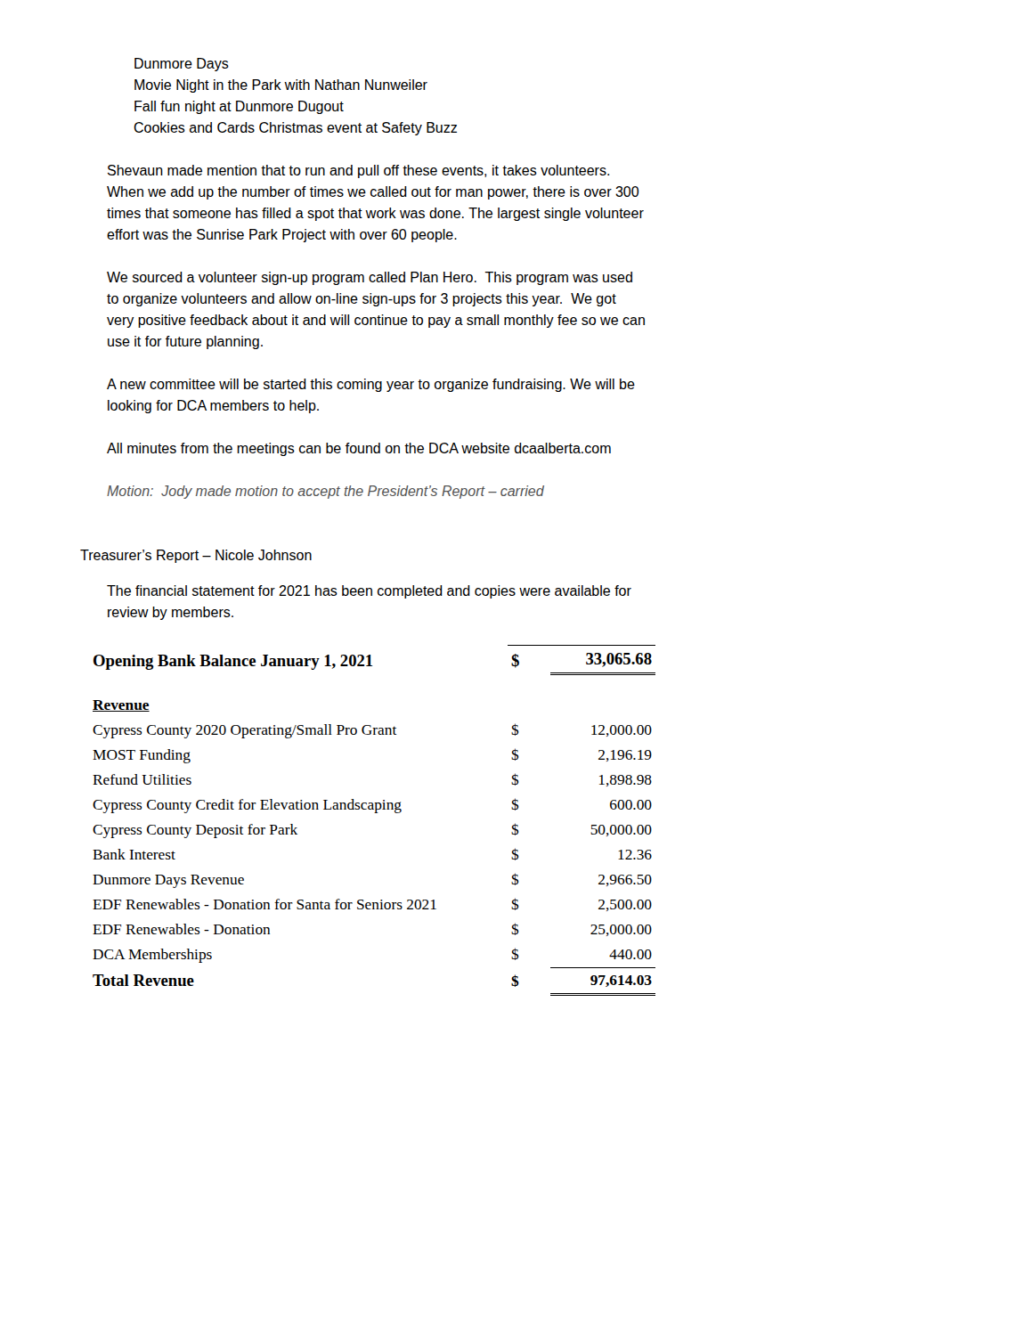Dunmore Days
Movie Night in the Park with Nathan Nunweiler
Fall fun night at Dunmore Dugout
Cookies and Cards Christmas event at Safety Buzz
Shevaun made mention that to run and pull off these events, it takes volunteers. When we add up the number of times we called out for man power, there is over 300 times that someone has filled a spot that work was done. The largest single volunteer effort was the Sunrise Park Project with over 60 people.
We sourced a volunteer sign-up program called Plan Hero. This program was used to organize volunteers and allow on-line sign-ups for 3 projects this year. We got very positive feedback about it and will continue to pay a small monthly fee so we can use it for future planning.
A new committee will be started this coming year to organize fundraising. We will be looking for DCA members to help.
All minutes from the meetings can be found on the DCA website dcaalberta.com
Motion: Jody made motion to accept the President’s Report – carried
Treasurer’s Report – Nicole Johnson
The financial statement for 2021 has been completed and copies were available for review by members.
| Opening Bank Balance January 1, 2021 | $ | 33,065.68 |
| Revenue | | |
| Cypress County 2020 Operating/Small Pro Grant | $ | 12,000.00 |
| MOST Funding | $ | 2,196.19 |
| Refund Utilities | $ | 1,898.98 |
| Cypress County Credit for Elevation Landscaping | $ | 600.00 |
| Cypress County Deposit for Park | $ | 50,000.00 |
| Bank Interest | $ | 12.36 |
| Dunmore Days Revenue | $ | 2,966.50 |
| EDF Renewables - Donation for Santa for Seniors 2021 | $ | 2,500.00 |
| EDF Renewables - Donation | $ | 25,000.00 |
| DCA Memberships | $ | 440.00 |
| Total Revenue | $ | 97,614.03 |